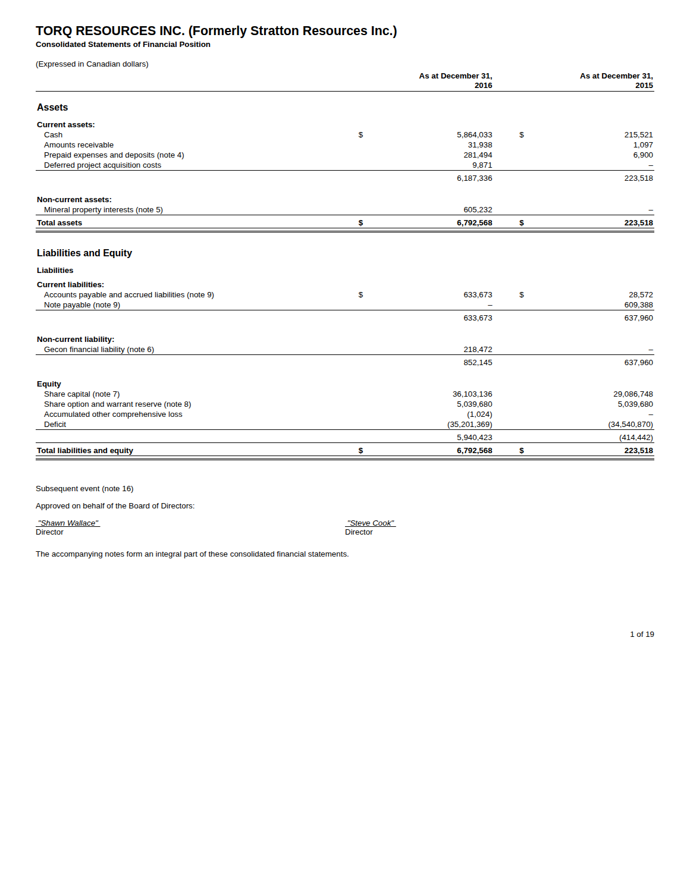TORQ RESOURCES INC. (Formerly Stratton Resources Inc.)
Consolidated Statements of Financial Position
(Expressed in Canadian dollars)
| | As at December 31, 2016 | | As at December 31, 2015 |
| Assets |
| Current assets: |
| Cash | $ | 5,864,033 | | $ | 215,521 |
| Amounts receivable | | 31,938 | | | 1,097 |
| Prepaid expenses and deposits (note 4) | | 281,494 | | | 6,900 |
| Deferred project acquisition costs | | 9,871 | | | – |
| | | 6,187,336 | | | 223,518 |
| Non-current assets: |
| Mineral property interests (note 5) | | 605,232 | | | – |
| Total assets | $ | 6,792,568 | | $ | 223,518 |
| Liabilities and Equity |
| Liabilities |
| Current liabilities: |
| Accounts payable and accrued liabilities (note 9) | $ | 633,673 | | $ | 28,572 |
| Note payable (note 9) | | – | | | 609,388 |
| | | 633,673 | | | 637,960 |
| Non-current liability: |
| Gecon financial liability (note 6) | | 218,472 | | | – |
| | | 852,145 | | | 637,960 |
| Equity |
| Share capital (note 7) | | 36,103,136 | | | 29,086,748 |
| Share option and warrant reserve (note 8) | | 5,039,680 | | | 5,039,680 |
| Accumulated other comprehensive loss | | (1,024) | | | – |
| Deficit | | (35,201,369) | | | (34,540,870) |
| | | 5,940,423 | | | (414,442) |
| Total liabilities and equity | $ | 6,792,568 | | $ | 223,518 |
Subsequent event (note 16)
Approved on behalf of the Board of Directors:
| "Shawn Wallace" | "Steve Cook" |
| Director | Director |
The accompanying notes form an integral part of these consolidated financial statements.
1 of 19